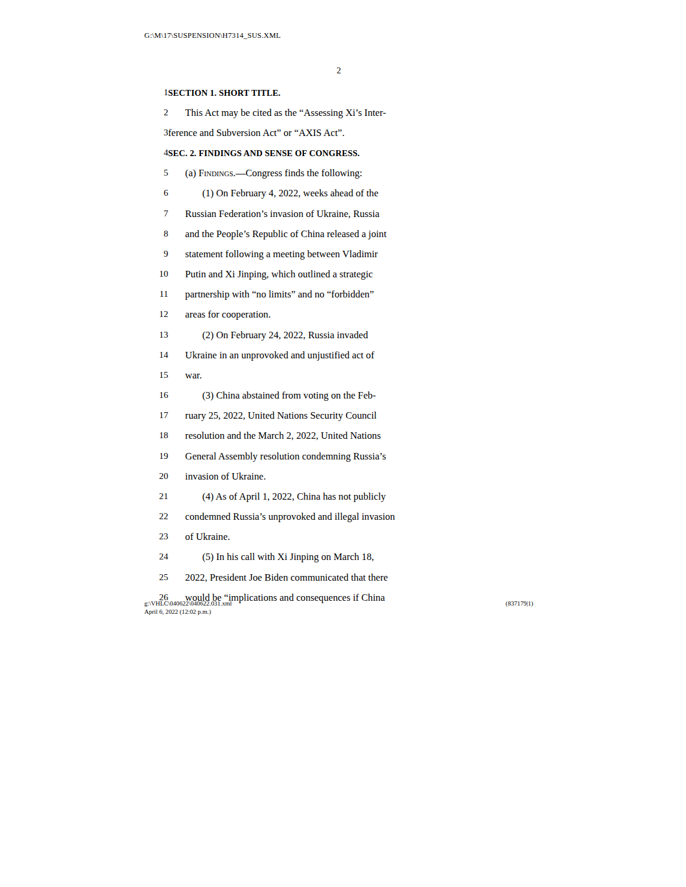G:\M\17\SUSPENSION\H7314_SUS.XML
2
| 1 | SECTION 1. SHORT TITLE. |
| 2 | This Act may be cited as the “Assessing Xi’s Inter- |
| 3 | ference and Subversion Act” or “AXIS Act”. |
| 4 | SEC. 2. FINDINGS AND SENSE OF CONGRESS. |
| 5 | (a) Findings. —Congress finds the following: |
| 6 | (1) On February 4, 2022, weeks ahead of the |
| 7 | Russian Federation’s invasion of Ukraine, Russia |
| 8 | and the People’s Republic of China released a joint |
| 9 | statement following a meeting between Vladimir |
| 10 | Putin and Xi Jinping, which outlined a strategic |
| 11 | partnership with “no limits” and no “forbidden” |
| 12 | areas for cooperation. |
| 13 | (2) On February 24, 2022, Russia invaded |
| 14 | Ukraine in an unprovoked and unjustified act of |
| 15 | war. |
| 16 | (3) China abstained from voting on the Feb- |
| 17 | ruary 25, 2022, United Nations Security Council |
| 18 | resolution and the March 2, 2022, United Nations |
| 19 | General Assembly resolution condemning Russia’s |
| 20 | invasion of Ukraine. |
| 21 | (4) As of April 1, 2022, China has not publicly |
| 22 | condemned Russia’s unprovoked and illegal invasion |
| 23 | of Ukraine. |
| 24 | (5) In his call with Xi Jinping on March 18, |
| 25 | 2022, President Joe Biden communicated that there |
| 26 | would be “implications and consequences if China |
g:\VHLC\040622\040622.031.xml
April 6, 2022 (12:02 p.m.)
(837179|1)